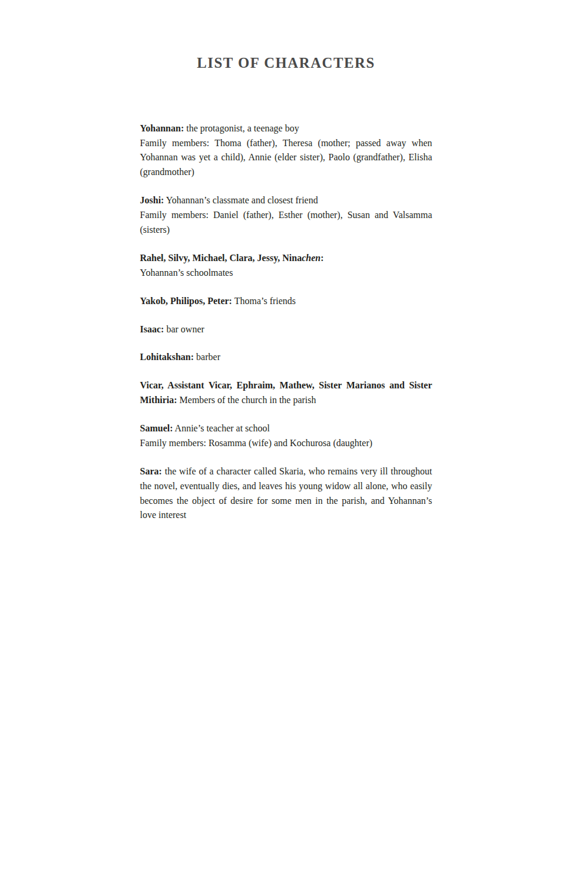List of Characters
Yohannan: the protagonist, a teenage boy
Family members: Thoma (father), Theresa (mother; passed away when Yohannan was yet a child), Annie (elder sister), Paolo (grandfather), Elisha (grandmother)
Joshi: Yohannan’s classmate and closest friend
Family members: Daniel (father), Esther (mother), Susan and Valsamma (sisters)
Rahel, Silvy, Michael, Clara, Jessy, Ninachen:
Yohannan’s schoolmates
Yakob, Philipos, Peter: Thoma’s friends
Isaac: bar owner
Lohitakshan: barber
Vicar, Assistant Vicar, Ephraim, Mathew, Sister Marianos and Sister Mithiria: Members of the church in the parish
Samuel: Annie’s teacher at school
Family members: Rosamma (wife) and Kochurosa (daughter)
Sara: the wife of a character called Skaria, who remains very ill throughout the novel, eventually dies, and leaves his young widow all alone, who easily becomes the object of desire for some men in the parish, and Yohannan’s love interest